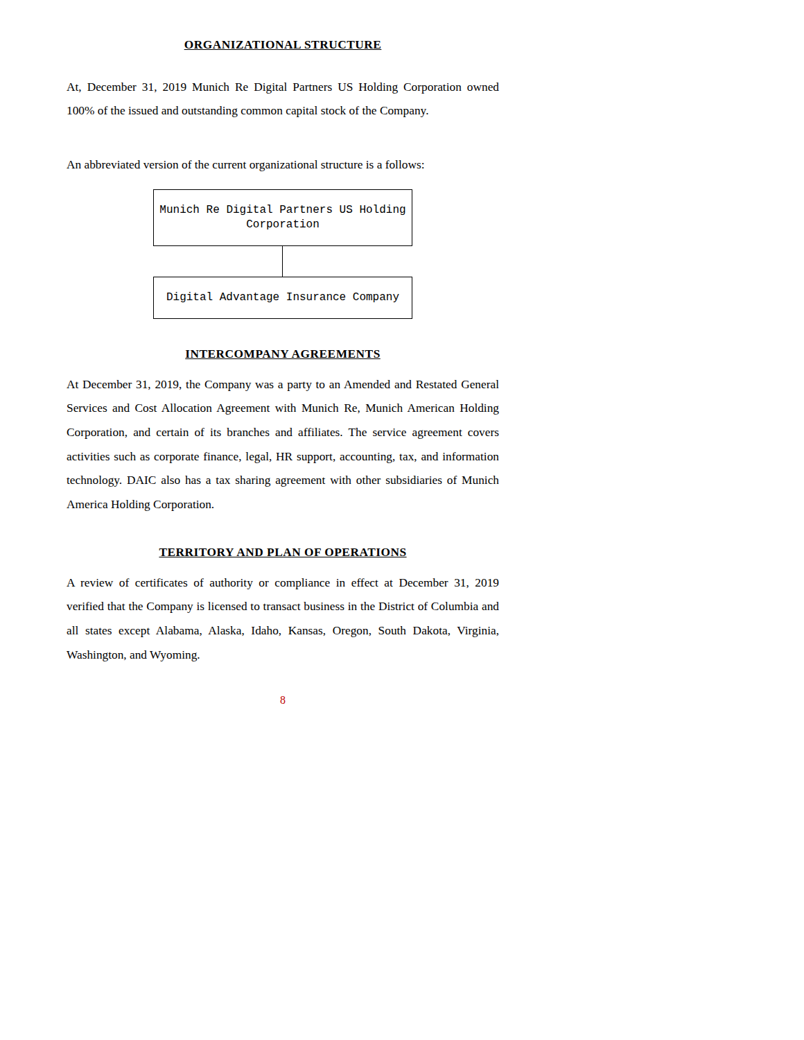ORGANIZATIONAL STRUCTURE
At, December 31, 2019 Munich Re Digital Partners US Holding Corporation owned 100% of the issued and outstanding common capital stock of the Company.
An abbreviated version of the current organizational structure is a follows:
Munich Re Digital Partners US Holding
Corporation
Digital Advantage Insurance Company
INTERCOMPANY AGREEMENTS
At December 31, 2019, the Company was a party to an Amended and Restated General Services and Cost Allocation Agreement with Munich Re, Munich American Holding Corporation, and certain of its branches and affiliates. The service agreement covers activities such as corporate finance, legal, HR support, accounting, tax, and information technology. DAIC also has a tax sharing agreement with other subsidiaries of Munich America Holding Corporation.
TERRITORY AND PLAN OF OPERATIONS
A review of certificates of authority or compliance in effect at December 31, 2019 verified that the Company is licensed to transact business in the District of Columbia and all states except Alabama, Alaska, Idaho, Kansas, Oregon, South Dakota, Virginia, Washington, and Wyoming.
8